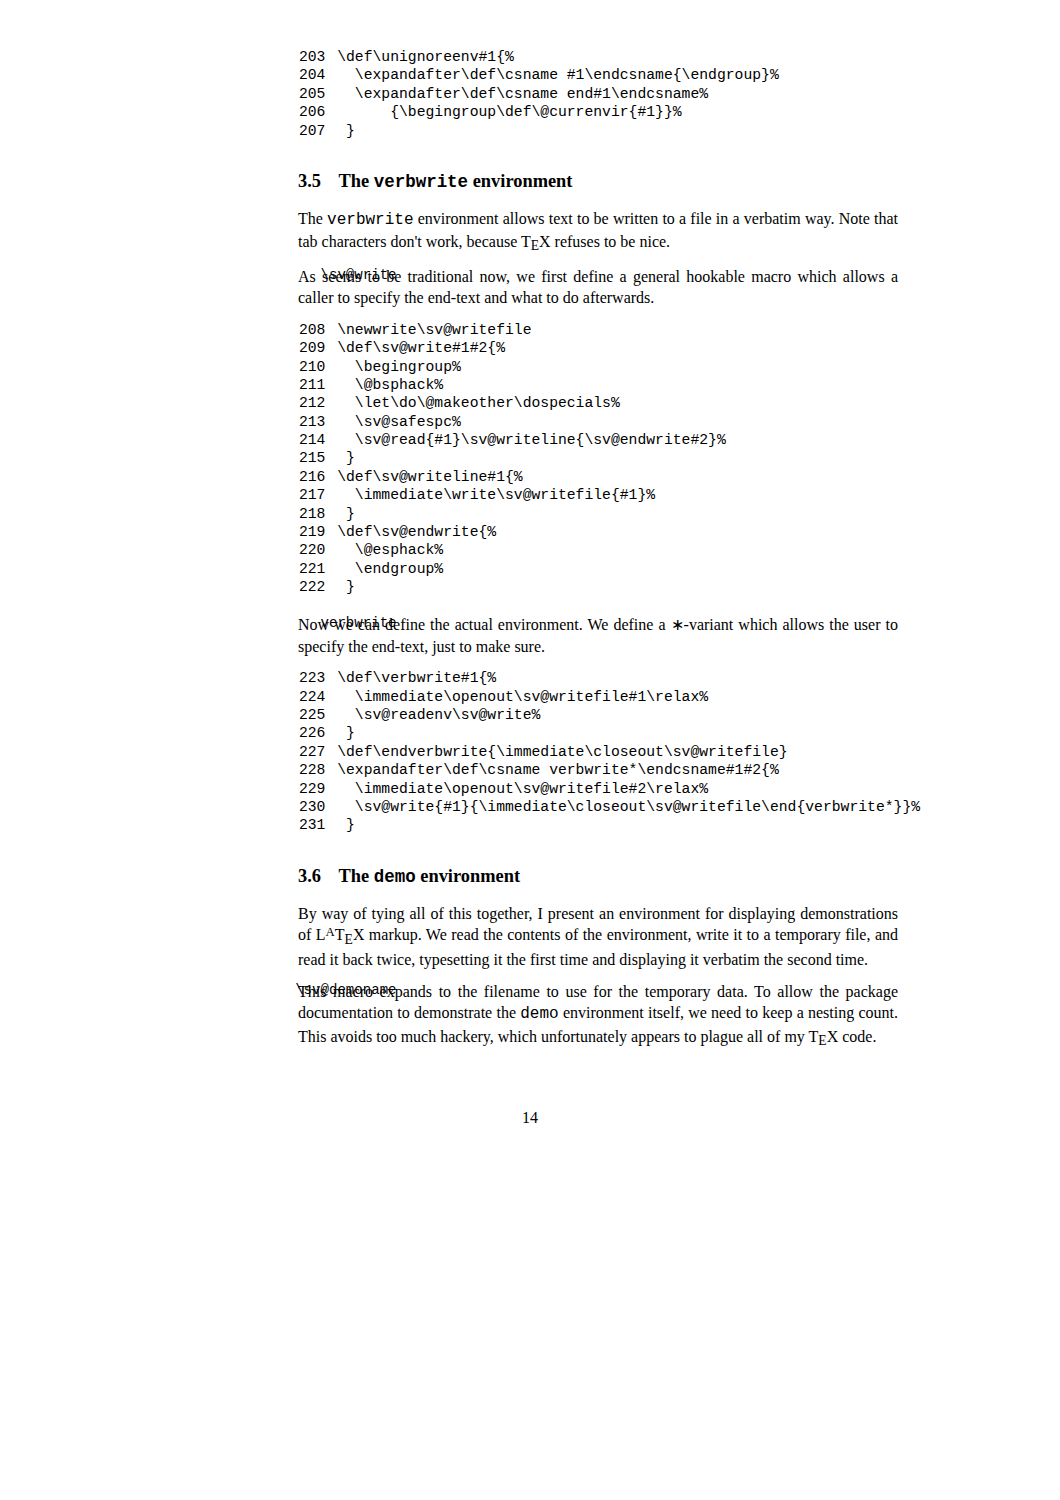203\def\unignoreenv#1{% 204 \expandafter\def\csname #1\endcsname{\endgroup}% 205 \expandafter\def\csname end#1\endcsname% 206 {\begingroup\def\@currenvir{#1}}% 207 }
3.5 The verbwrite environment
The verbwrite environment allows text to be written to a file in a verbatim way. Note that tab characters don't work, because Te X refuses to be nice.
\sv@write
As seems to be traditional now, we first define a general hookable macro which allows a caller to specify the end-text and what to do afterwards.
208\newwrite\sv@writefile 209\def\sv@write#1#2{% 210 \begingroup% 211 \@bsphack% 212 \let\do\@makeother\dospecials% 213 \sv@safespc% 214 \sv@read{#1}\sv@writeline{\sv@endwrite#2}% 215 } 216\def\sv@writeline#1{% 217 \immediate\write\sv@writefile{#1}% 218 } 219\def\sv@endwrite{% 220 \@esphack% 221 \endgroup% 222 }
verbwrite
Now we can define the actual environment. We define a ∗-variant which allows the user to specify the end-text, just to make sure.
223\def\verbwrite#1{% 224 \immediate\openout\sv@writefile#1\relax% 225 \sv@readenv\sv@write% 226 } 227\def\endverbwrite{\immediate\closeout\sv@writefile} 228\expandafter\def\csname verbwrite*\endcsname#1#2{% 229 \immediate\openout\sv@writefile#2\relax% 230 \sv@write{#1}{\immediate\closeout\sv@writefile\end{verbwrite*}}% 231 }
3.6 The demo environment
By way of tying all of this together, I present an environment for displaying demonstrations of LATe X markup. We read the contents of the environment, write it to a temporary file, and read it back twice, typesetting it the first time and displaying it verbatim the second time.
\sv@demoname
This macro expands to the filename to use for the temporary data. To allow the package documentation to demonstrate the demo environment itself, we need to keep a nesting count. This avoids too much hackery, which unfortunately appears to plague all of my Te X code.
14